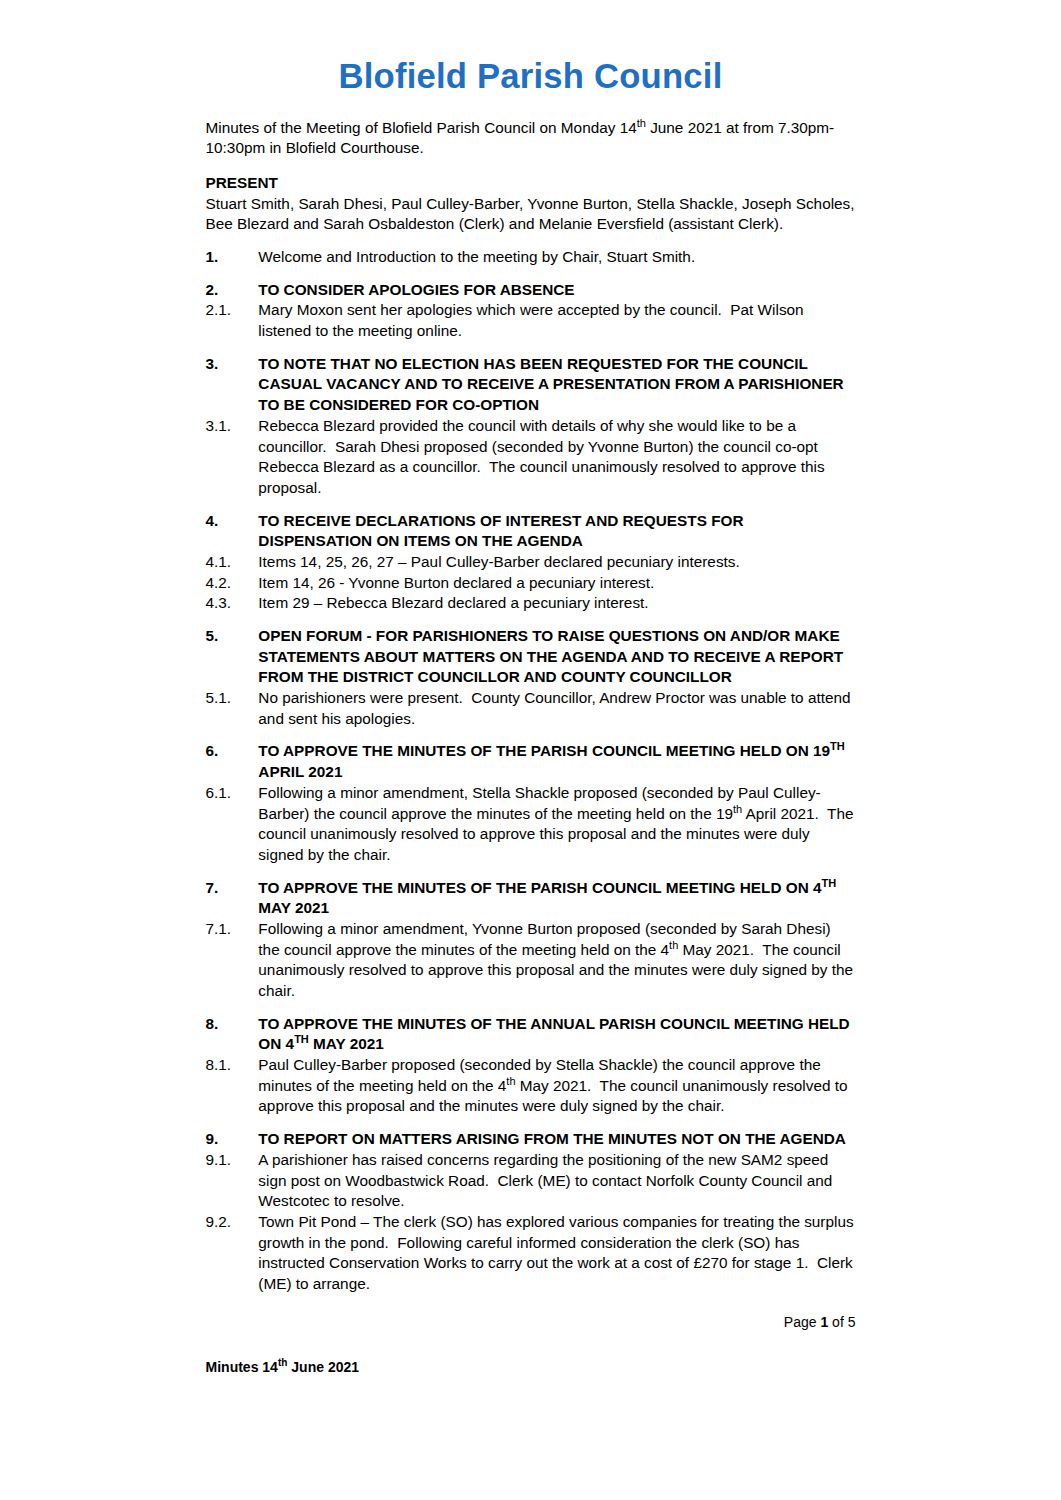Blofield Parish Council
Minutes of the Meeting of Blofield Parish Council on Monday 14th June 2021 at from 7.30pm-10:30pm in Blofield Courthouse.
PRESENT
Stuart Smith, Sarah Dhesi, Paul Culley-Barber, Yvonne Burton, Stella Shackle, Joseph Scholes, Bee Blezard and Sarah Osbaldeston (Clerk) and Melanie Eversfield (assistant Clerk).
1.
Welcome and Introduction to the meeting by Chair, Stuart Smith.
2.
TO CONSIDER APOLOGIES FOR ABSENCE
2.1.
Mary Moxon sent her apologies which were accepted by the council. Pat Wilson listened to the meeting online.
3.
TO NOTE THAT NO ELECTION HAS BEEN REQUESTED FOR THE COUNCIL CASUAL VACANCY AND TO RECEIVE A PRESENTATION FROM A PARISHIONER TO BE CONSIDERED FOR CO-OPTION
3.1.
Rebecca Blezard provided the council with details of why she would like to be a councillor. Sarah Dhesi proposed (seconded by Yvonne Burton) the council co-opt Rebecca Blezard as a councillor. The council unanimously resolved to approve this proposal.
4.
TO RECEIVE DECLARATIONS OF INTEREST AND REQUESTS FOR DISPENSATION ON ITEMS ON THE AGENDA
4.1.
Items 14, 25, 26, 27 – Paul Culley-Barber declared pecuniary interests.
4.2.
Item 14, 26 - Yvonne Burton declared a pecuniary interest.
4.3.
Item 29 – Rebecca Blezard declared a pecuniary interest.
5.
OPEN FORUM - FOR PARISHIONERS TO RAISE QUESTIONS ON AND/OR MAKE STATEMENTS ABOUT MATTERS ON THE AGENDA AND TO RECEIVE A REPORT FROM THE DISTRICT COUNCILLOR AND COUNTY COUNCILLOR
5.1.
No parishioners were present. County Councillor, Andrew Proctor was unable to attend and sent his apologies.
6.
TO APPROVE THE MINUTES OF THE PARISH COUNCIL MEETING HELD ON 19TH APRIL 2021
6.1.
Following a minor amendment, Stella Shackle proposed (seconded by Paul Culley-Barber) the council approve the minutes of the meeting held on the 19th April 2021. The council unanimously resolved to approve this proposal and the minutes were duly signed by the chair.
7.
TO APPROVE THE MINUTES OF THE PARISH COUNCIL MEETING HELD ON 4TH MAY 2021
7.1.
Following a minor amendment, Yvonne Burton proposed (seconded by Sarah Dhesi) the council approve the minutes of the meeting held on the 4th May 2021. The council unanimously resolved to approve this proposal and the minutes were duly signed by the chair.
8.
TO APPROVE THE MINUTES OF THE ANNUAL PARISH COUNCIL MEETING HELD ON 4TH MAY 2021
8.1.
Paul Culley-Barber proposed (seconded by Stella Shackle) the council approve the minutes of the meeting held on the 4th May 2021. The council unanimously resolved to approve this proposal and the minutes were duly signed by the chair.
9.
TO REPORT ON MATTERS ARISING FROM THE MINUTES NOT ON THE AGENDA
9.1.
A parishioner has raised concerns regarding the positioning of the new SAM2 speed sign post on Woodbastwick Road. Clerk (ME) to contact Norfolk County Council and Westcotec to resolve.
9.2.
Town Pit Pond – The clerk (SO) has explored various companies for treating the surplus growth in the pond. Following careful informed consideration the clerk (SO) has instructed Conservation Works to carry out the work at a cost of £270 for stage 1. Clerk (ME) to arrange.
Page 1 of 5
Minutes 14th June 2021